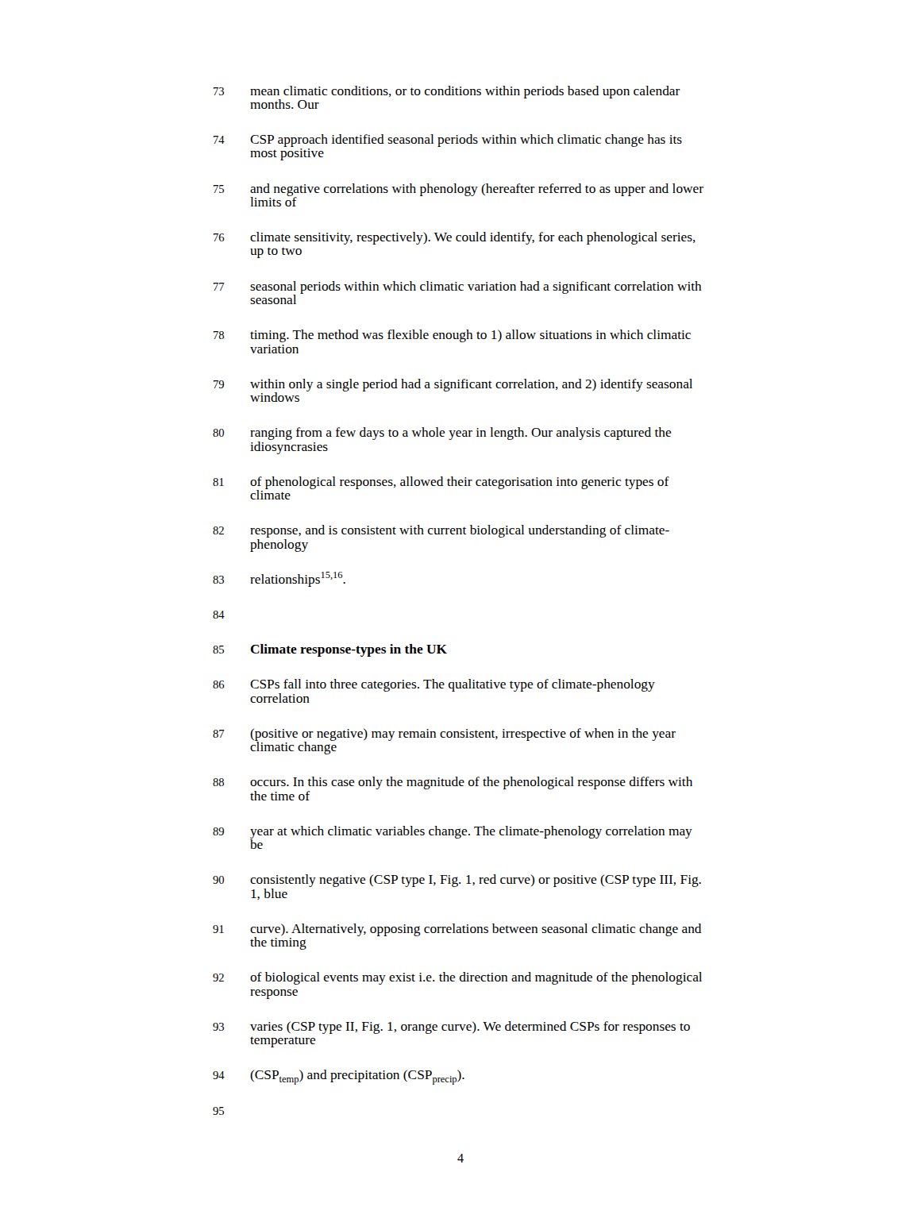73
mean climatic conditions, or to conditions within periods based upon calendar months. Our
74
CSP approach identified seasonal periods within which climatic change has its most positive
75
and negative correlations with phenology (hereafter referred to as upper and lower limits of
76
climate sensitivity, respectively). We could identify, for each phenological series, up to two
77
seasonal periods within which climatic variation had a significant correlation with seasonal
78
timing. The method was flexible enough to 1) allow situations in which climatic variation
79
within only a single period had a significant correlation, and 2) identify seasonal windows
80
ranging from a few days to a whole year in length. Our analysis captured the idiosyncrasies
81
of phenological responses, allowed their categorisation into generic types of climate
82
response, and is consistent with current biological understanding of climate-phenology
83
relationships15,16.
84
85
Climate response-types in the UK
86
CSPs fall into three categories. The qualitative type of climate-phenology correlation
87
(positive or negative) may remain consistent, irrespective of when in the year climatic change
88
occurs. In this case only the magnitude of the phenological response differs with the time of
89
year at which climatic variables change. The climate-phenology correlation may be
90
consistently negative (CSP type I, Fig. 1, red curve) or positive (CSP type III, Fig. 1, blue
91
curve). Alternatively, opposing correlations between seasonal climatic change and the timing
92
of biological events may exist i.e. the direction and magnitude of the phenological response
93
varies (CSP type II, Fig. 1, orange curve). We determined CSPs for responses to temperature
94
(CSPtemp) and precipitation (CSPprecip).
95
4